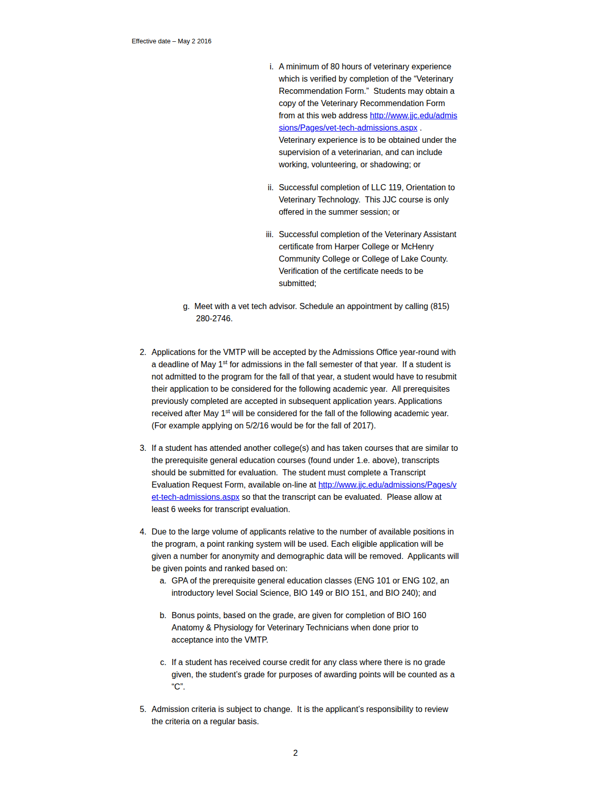Effective date – May 2 2016
A minimum of 80 hours of veterinary experience which is verified by completion of the “Veterinary Recommendation Form.” Students may obtain a copy of the Veterinary Recommendation Form from at this web address http://www.jjc.edu/admissions/Pages/vet-tech-admissions.aspx . Veterinary experience is to be obtained under the supervision of a veterinarian, and can include working, volunteering, or shadowing; or
Successful completion of LLC 119, Orientation to Veterinary Technology. This JJC course is only offered in the summer session; or
Successful completion of the Veterinary Assistant certificate from Harper College or McHenry Community College or College of Lake County. Verification of the certificate needs to be submitted;
g. Meet with a vet tech advisor. Schedule an appointment by calling (815) 280-2746.
Applications for the VMTP will be accepted by the Admissions Office year-round with a deadline of May 1st for admissions in the fall semester of that year. If a student is not admitted to the program for the fall of that year, a student would have to resubmit their application to be considered for the following academic year. All prerequisites previously completed are accepted in subsequent application years. Applications received after May 1st will be considered for the fall of the following academic year. (For example applying on 5/2/16 would be for the fall of 2017).
If a student has attended another college(s) and has taken courses that are similar to the prerequisite general education courses (found under 1.e. above), transcripts should be submitted for evaluation. The student must complete a Transcript Evaluation Request Form, available on-line at http://www.jjc.edu/admissions/Pages/vet-tech-admissions.aspx so that the transcript can be evaluated. Please allow at least 6 weeks for transcript evaluation.
Due to the large volume of applicants relative to the number of available positions in the program, a point ranking system will be used. Each eligible application will be given a number for anonymity and demographic data will be removed. Applicants will be given points and ranked based on:
GPA of the prerequisite general education classes (ENG 101 or ENG 102, an introductory level Social Science, BIO 149 or BIO 151, and BIO 240); and
Bonus points, based on the grade, are given for completion of BIO 160 Anatomy & Physiology for Veterinary Technicians when done prior to acceptance into the VMTP.
If a student has received course credit for any class where there is no grade given, the student’s grade for purposes of awarding points will be counted as a “C”.
Admission criteria is subject to change. It is the applicant’s responsibility to review the criteria on a regular basis.
2